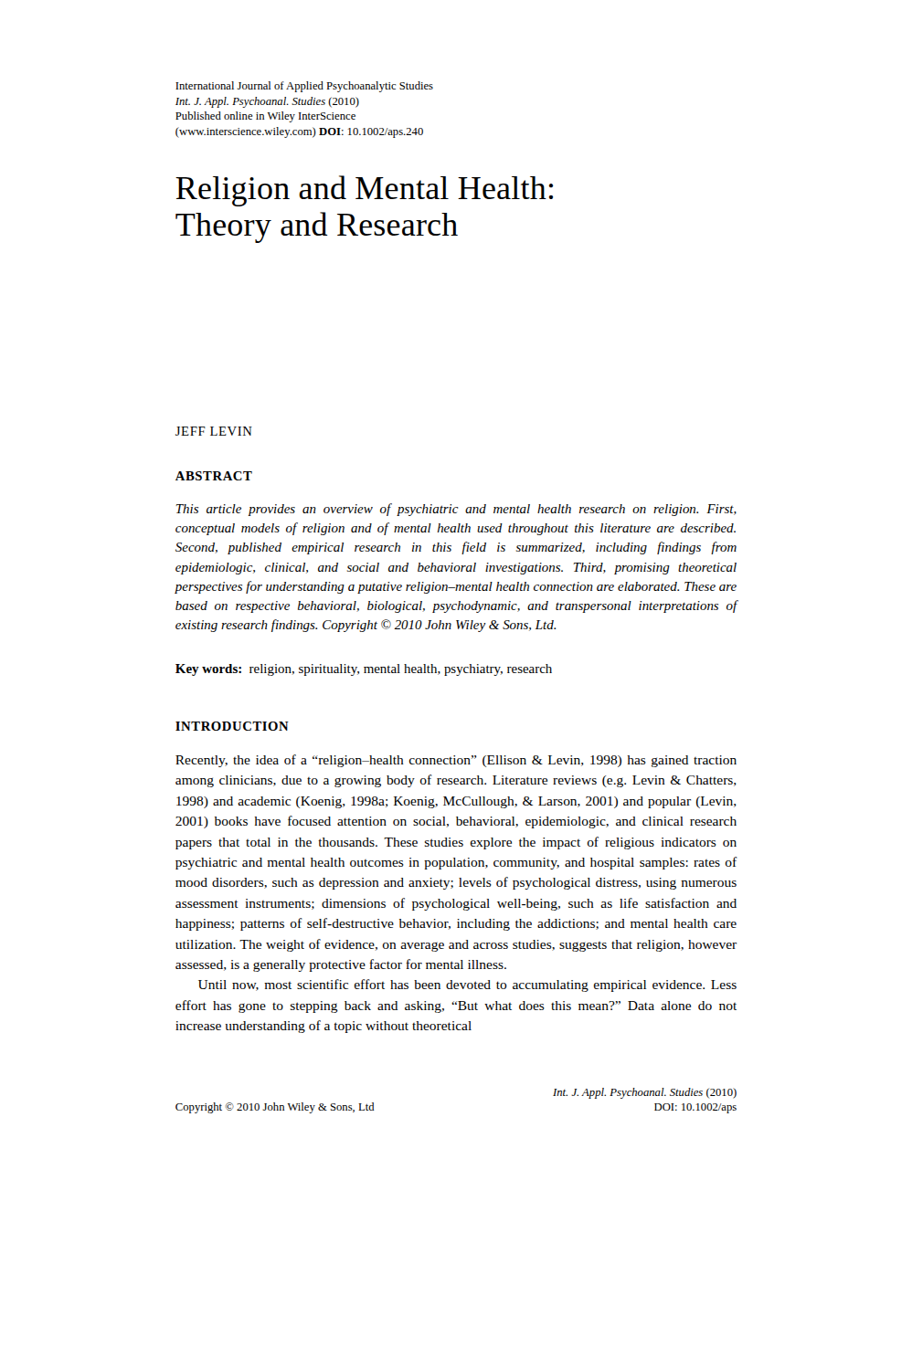International Journal of Applied Psychoanalytic Studies
Int. J. Appl. Psychoanal. Studies (2010)
Published online in Wiley InterScience
(www.interscience.wiley.com) DOI: 10.1002/aps.240
Religion and Mental Health:
Theory and Research
JEFF LEVIN
ABSTRACT
This article provides an overview of psychiatric and mental health research on religion. First, conceptual models of religion and of mental health used throughout this literature are described. Second, published empirical research in this field is summarized, including findings from epidemiologic, clinical, and social and behavioral investigations. Third, promising theoretical perspectives for understanding a putative religion–mental health connection are elaborated. These are based on respective behavioral, biological, psychodynamic, and transpersonal interpretations of existing research findings. Copyright © 2010 John Wiley & Sons, Ltd.
Key words: religion, spirituality, mental health, psychiatry, research
INTRODUCTION
Recently, the idea of a “religion–health connection” (Ellison & Levin, 1998) has gained traction among clinicians, due to a growing body of research. Literature reviews (e.g. Levin & Chatters, 1998) and academic (Koenig, 1998a; Koenig, McCullough, & Larson, 2001) and popular (Levin, 2001) books have focused attention on social, behavioral, epidemiologic, and clinical research papers that total in the thousands. These studies explore the impact of religious indicators on psychiatric and mental health outcomes in population, community, and hospital samples: rates of mood disorders, such as depression and anxiety; levels of psychological distress, using numerous assessment instruments; dimensions of psychological well-being, such as life satisfaction and happiness; patterns of self-destructive behavior, including the addictions; and mental health care utilization. The weight of evidence, on average and across studies, suggests that religion, however assessed, is a generally protective factor for mental illness.
Until now, most scientific effort has been devoted to accumulating empirical evidence. Less effort has gone to stepping back and asking, “But what does this mean?” Data alone do not increase understanding of a topic without theoretical
Copyright © 2010 John Wiley & Sons, Ltd
Int. J. Appl. Psychoanal. Studies (2010)
DOI: 10.1002/aps